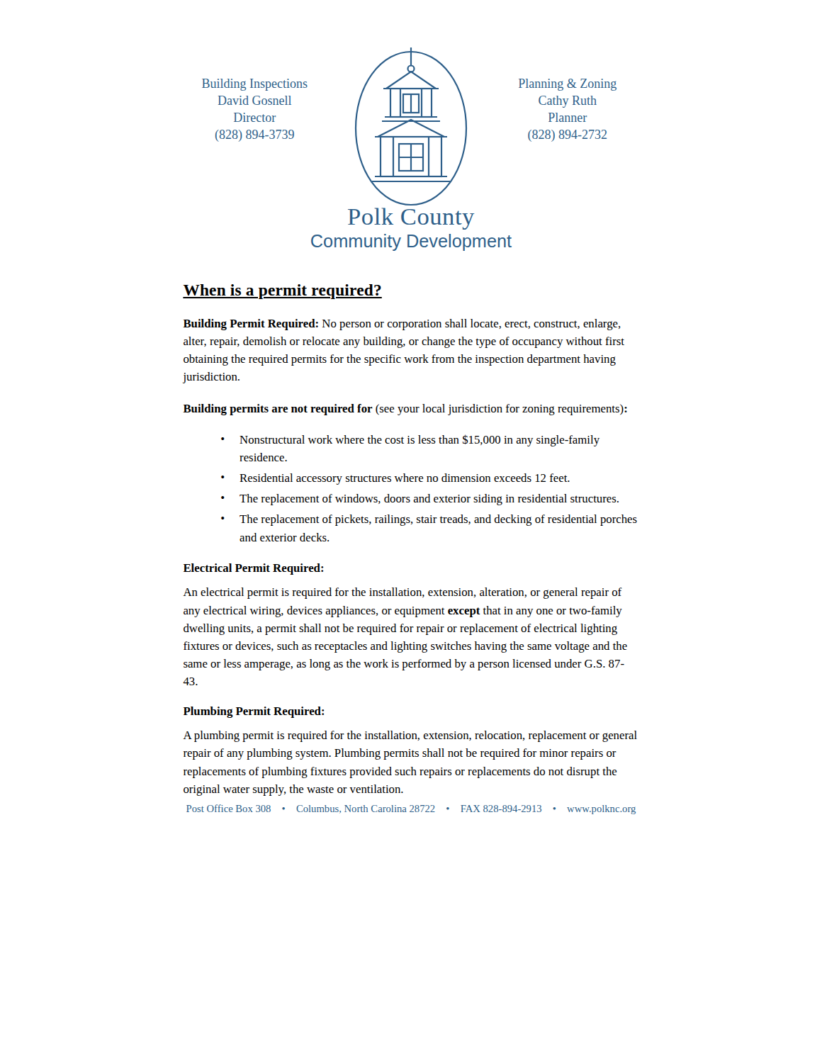Building Inspections David Gosnell Director (828) 894-3739
Polk County
Planning & Zoning Cathy Ruth Planner (828) 894-2732
Community Development
When is a permit required?
Building Permit Required: No person or corporation shall locate, erect, construct, enlarge, alter, repair, demolish or relocate any building, or change the type of occupancy without first obtaining the required permits for the specific work from the inspection department having jurisdiction.
Building permits are not required for (see your local jurisdiction for zoning requirements):
Nonstructural work where the cost is less than $15,000 in any single-family residence.
Residential accessory structures where no dimension exceeds 12 feet.
The replacement of windows, doors and exterior siding in residential structures.
The replacement of pickets, railings, stair treads, and decking of residential porches and exterior decks.
Electrical Permit Required:
An electrical permit is required for the installation, extension, alteration, or general repair of any electrical wiring, devices appliances, or equipment except that in any one or two-family dwelling units, a permit shall not be required for repair or replacement of electrical lighting fixtures or devices, such as receptacles and lighting switches having the same voltage and the same or less amperage, as long as the work is performed by a person licensed under G.S. 87-43.
Plumbing Permit Required:
A plumbing permit is required for the installation, extension, relocation, replacement or general repair of any plumbing system. Plumbing permits shall not be required for minor repairs or replacements of plumbing fixtures provided such repairs or replacements do not disrupt the original water supply, the waste or ventilation.
Post Office Box 308 • Columbus, North Carolina 28722 • FAX 828-894-2913 • www.polknc.org